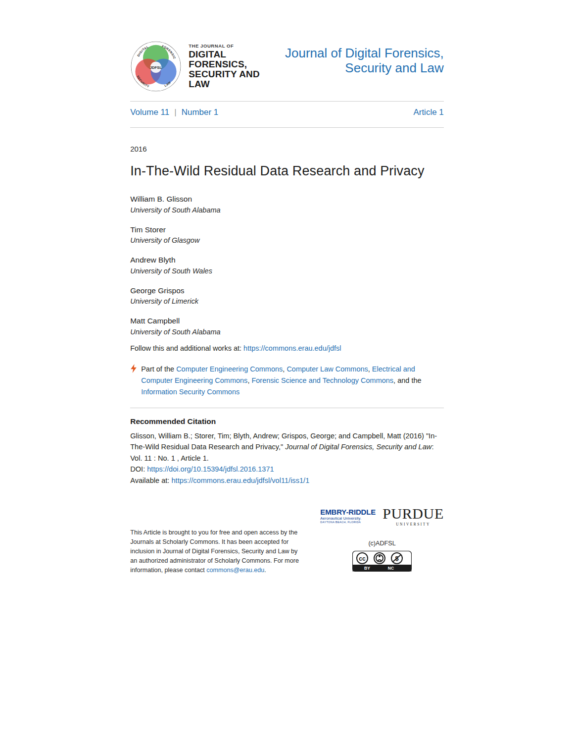JDFSL DIGITAL FORENSICS SECURITY LAW
THE JOURNAL OF
DIGITAL FORENSICS, SECURITY AND LAW
Journal of Digital Forensics,
Security and Law
Volume 11|Number 1
Article 1
2016
In-The-Wild Residual Data Research and Privacy
William B. Glisson
University of South Alabama
Tim Storer
University of Glasgow
Andrew Blyth
University of South Wales
George Grispos
University of Limerick
Matt Campbell
University of South Alabama
Follow this and additional works at: https://commons.erau.edu/jdfsl
Part of the Computer Engineering Commons, Computer Law Commons, Electrical and Computer Engineering Commons, Forensic Science and Technology Commons, and the Information Security Commons
Recommended Citation
Glisson, William B.; Storer, Tim; Blyth, Andrew; Grispos, George; and Campbell, Matt (2016) "In-The-Wild Residual Data Research and Privacy," Journal of Digital Forensics, Security and Law: Vol. 11 : No. 1 , Article 1.
DOI: https://doi.org/10.15394/jdfsl.2016.1371
Available at: https://commons.erau.edu/jdfsl/vol11/iss1/1
This Article is brought to you for free and open access by the Journals at Scholarly Commons. It has been accepted for inclusion in Journal of Digital Forensics, Security and Law by an authorized administrator of Scholarly Commons. For more information, please contact commons@erau.edu.
EMBRY-RIDDLE
Aeronautical University.
DAYTONA BEACH, FLORIDA
PURDUE
UNIVERSITY
(c)ADFSL
cc $ BY NC